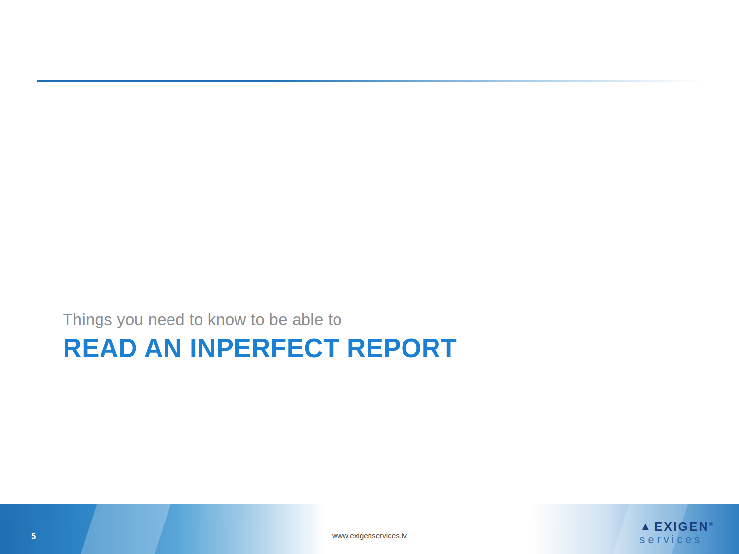Things you need to know to be able to
READ AN INPERFECT REPORT
5
www.exigenservices.lv
▲EXIGEN®
services